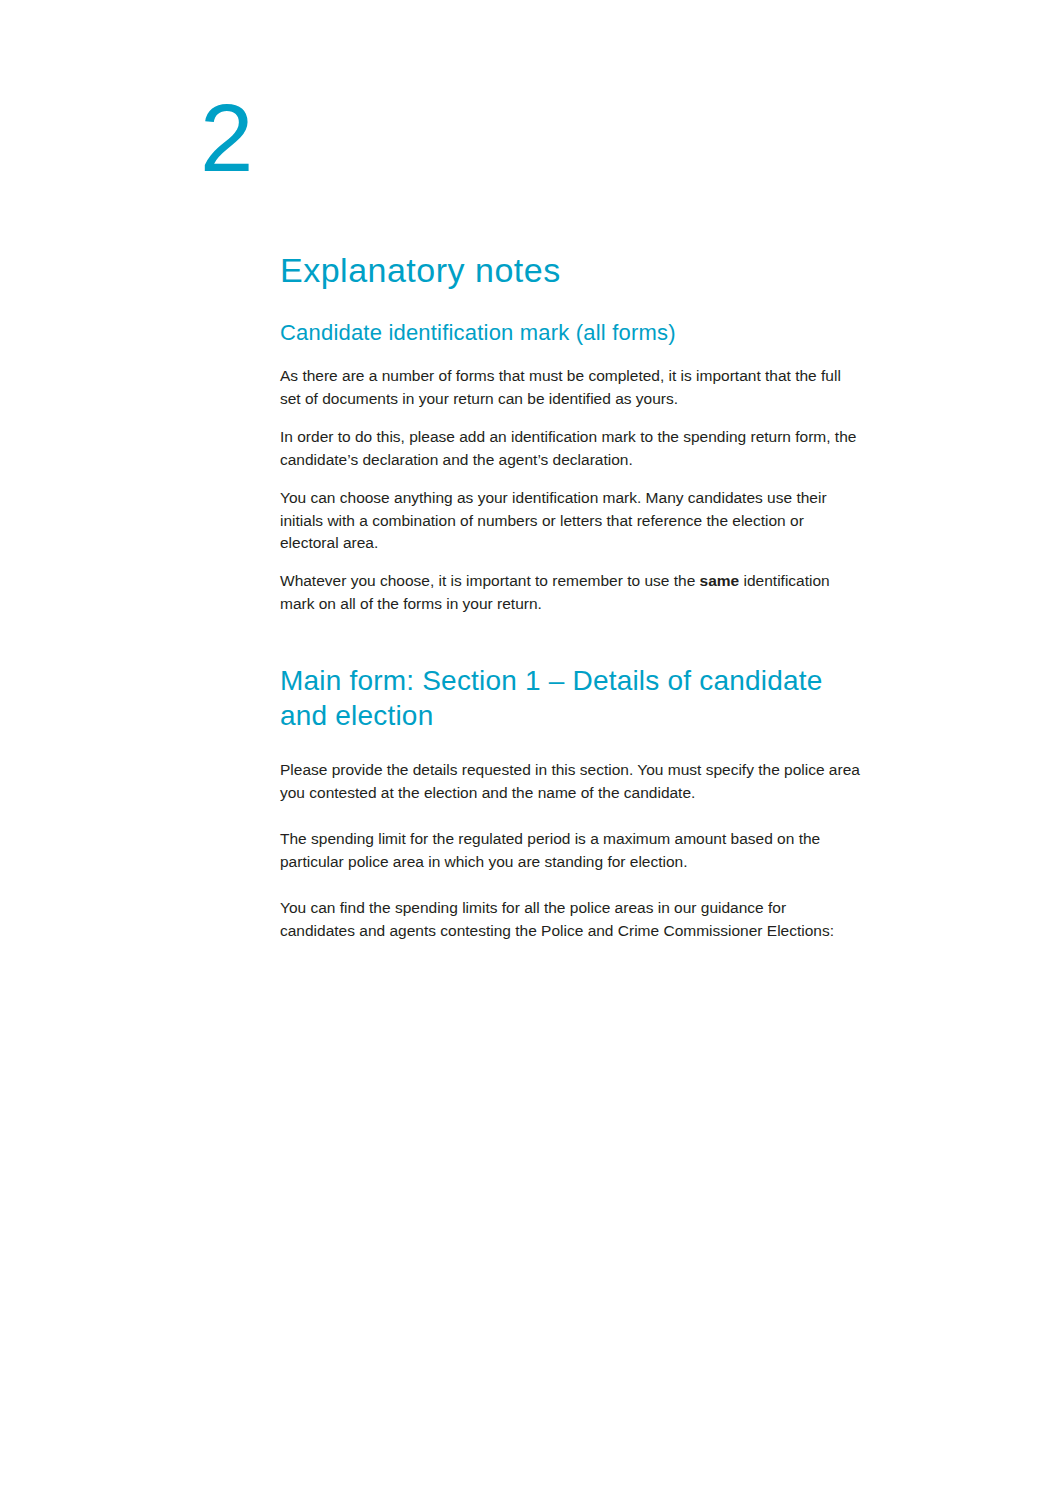2
Explanatory notes
Candidate identification mark (all forms)
As there are a number of forms that must be completed, it is important that the full set of documents in your return can be identified as yours.
In order to do this, please add an identification mark to the spending return form, the candidate’s declaration and the agent’s declaration.
You can choose anything as your identification mark. Many candidates use their initials with a combination of numbers or letters that reference the election or electoral area.
Whatever you choose, it is important to remember to use the same identification mark on all of the forms in your return.
Main form: Section 1 – Details of candidate and election
Please provide the details requested in this section. You must specify the police area you contested at the election and the name of the candidate.
The spending limit for the regulated period is a maximum amount based on the particular police area in which you are standing for election.
You can find the spending limits for all the police areas in our guidance for candidates and agents contesting the Police and Crime Commissioner Elections: